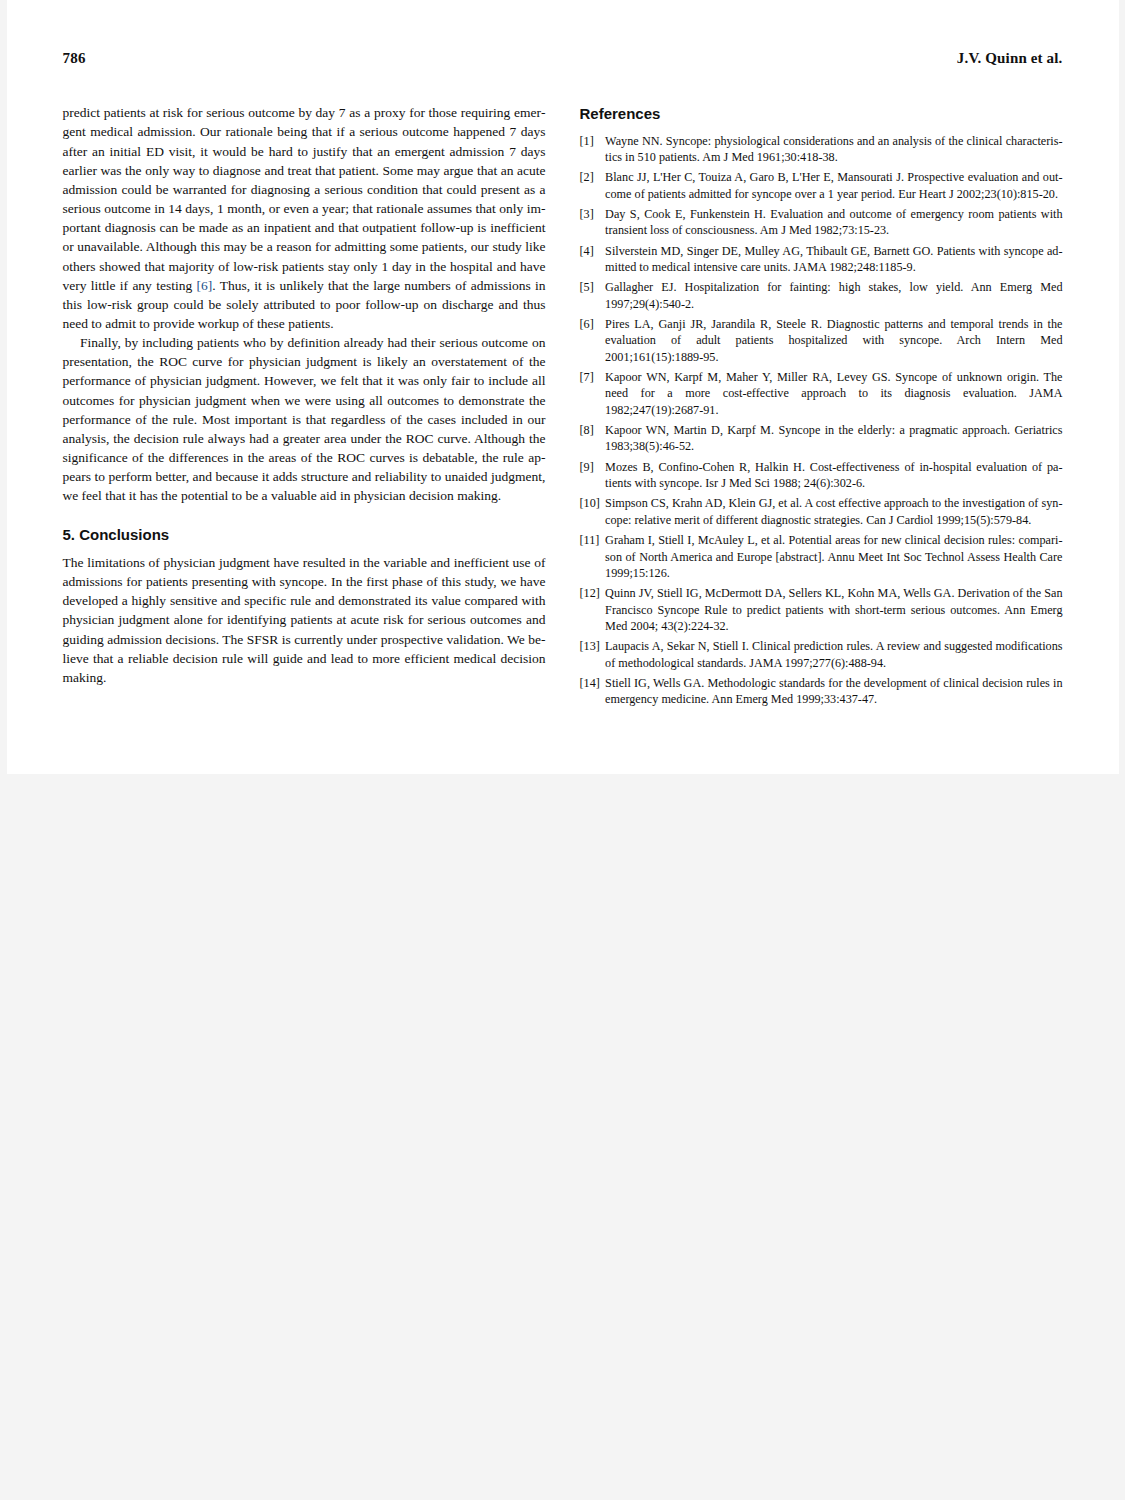786 J.V. Quinn et al.
predict patients at risk for serious outcome by day 7 as a proxy for those requiring emergent medical admission. Our rationale being that if a serious outcome happened 7 days after an initial ED visit, it would be hard to justify that an emergent admission 7 days earlier was the only way to diagnose and treat that patient. Some may argue that an acute admission could be warranted for diagnosing a serious condition that could present as a serious outcome in 14 days, 1 month, or even a year; that rationale assumes that only important diagnosis can be made as an inpatient and that outpatient follow-up is inefficient or unavailable. Although this may be a reason for admitting some patients, our study like others showed that majority of low-risk patients stay only 1 day in the hospital and have very little if any testing [6]. Thus, it is unlikely that the large numbers of admissions in this low-risk group could be solely attributed to poor follow-up on discharge and thus need to admit to provide workup of these patients.
Finally, by including patients who by definition already had their serious outcome on presentation, the ROC curve for physician judgment is likely an overstatement of the performance of physician judgment. However, we felt that it was only fair to include all outcomes for physician judgment when we were using all outcomes to demonstrate the performance of the rule. Most important is that regardless of the cases included in our analysis, the decision rule always had a greater area under the ROC curve. Although the significance of the differences in the areas of the ROC curves is debatable, the rule appears to perform better, and because it adds structure and reliability to unaided judgment, we feel that it has the potential to be a valuable aid in physician decision making.
5. Conclusions
The limitations of physician judgment have resulted in the variable and inefficient use of admissions for patients presenting with syncope. In the first phase of this study, we have developed a highly sensitive and specific rule and demonstrated its value compared with physician judgment alone for identifying patients at acute risk for serious outcomes and guiding admission decisions. The SFSR is currently under prospective validation. We believe that a reliable decision rule will guide and lead to more efficient medical decision making.
References
[1] Wayne NN. Syncope: physiological considerations and an analysis of the clinical characteristics in 510 patients. Am J Med 1961;30:418‑38.
[2] Blanc JJ, L'Her C, Touiza A, Garo B, L'Her E, Mansourati J. Prospective evaluation and outcome of patients admitted for syncope over a 1 year period. Eur Heart J 2002;23(10):815‑20.
[3] Day S, Cook E, Funkenstein H. Evaluation and outcome of emergency room patients with transient loss of consciousness. Am J Med 1982;73:15‑23.
[4] Silverstein MD, Singer DE, Mulley AG, Thibault GE, Barnett GO. Patients with syncope admitted to medical intensive care units. JAMA 1982;248:1185‑9.
[5] Gallagher EJ. Hospitalization for fainting: high stakes, low yield. Ann Emerg Med 1997;29(4):540‑2.
[6] Pires LA, Ganji JR, Jarandila R, Steele R. Diagnostic patterns and temporal trends in the evaluation of adult patients hospitalized with syncope. Arch Intern Med 2001;161(15):1889‑95.
[7] Kapoor WN, Karpf M, Maher Y, Miller RA, Levey GS. Syncope of unknown origin. The need for a more cost-effective approach to its diagnosis evaluation. JAMA 1982;247(19):2687‑91.
[8] Kapoor WN, Martin D, Karpf M. Syncope in the elderly: a pragmatic approach. Geriatrics 1983;38(5):46‑52.
[9] Mozes B, Confino-Cohen R, Halkin H. Cost-effectiveness of in-hospital evaluation of patients with syncope. Isr J Med Sci 1988; 24(6):302‑6.
[10] Simpson CS, Krahn AD, Klein GJ, et al. A cost effective approach to the investigation of syncope: relative merit of different diagnostic strategies. Can J Cardiol 1999;15(5):579‑84.
[11] Graham I, Stiell I, McAuley L, et al. Potential areas for new clinical decision rules: comparison of North America and Europe [abstract]. Annu Meet Int Soc Technol Assess Health Care 1999;15:126.
[12] Quinn JV, Stiell IG, McDermott DA, Sellers KL, Kohn MA, Wells GA. Derivation of the San Francisco Syncope Rule to predict patients with short-term serious outcomes. Ann Emerg Med 2004; 43(2):224‑32.
[13] Laupacis A, Sekar N, Stiell I. Clinical prediction rules. A review and suggested modifications of methodological standards. JAMA 1997;277(6):488‑94.
[14] Stiell IG, Wells GA. Methodologic standards for the development of clinical decision rules in emergency medicine. Ann Emerg Med 1999;33:437‑47.